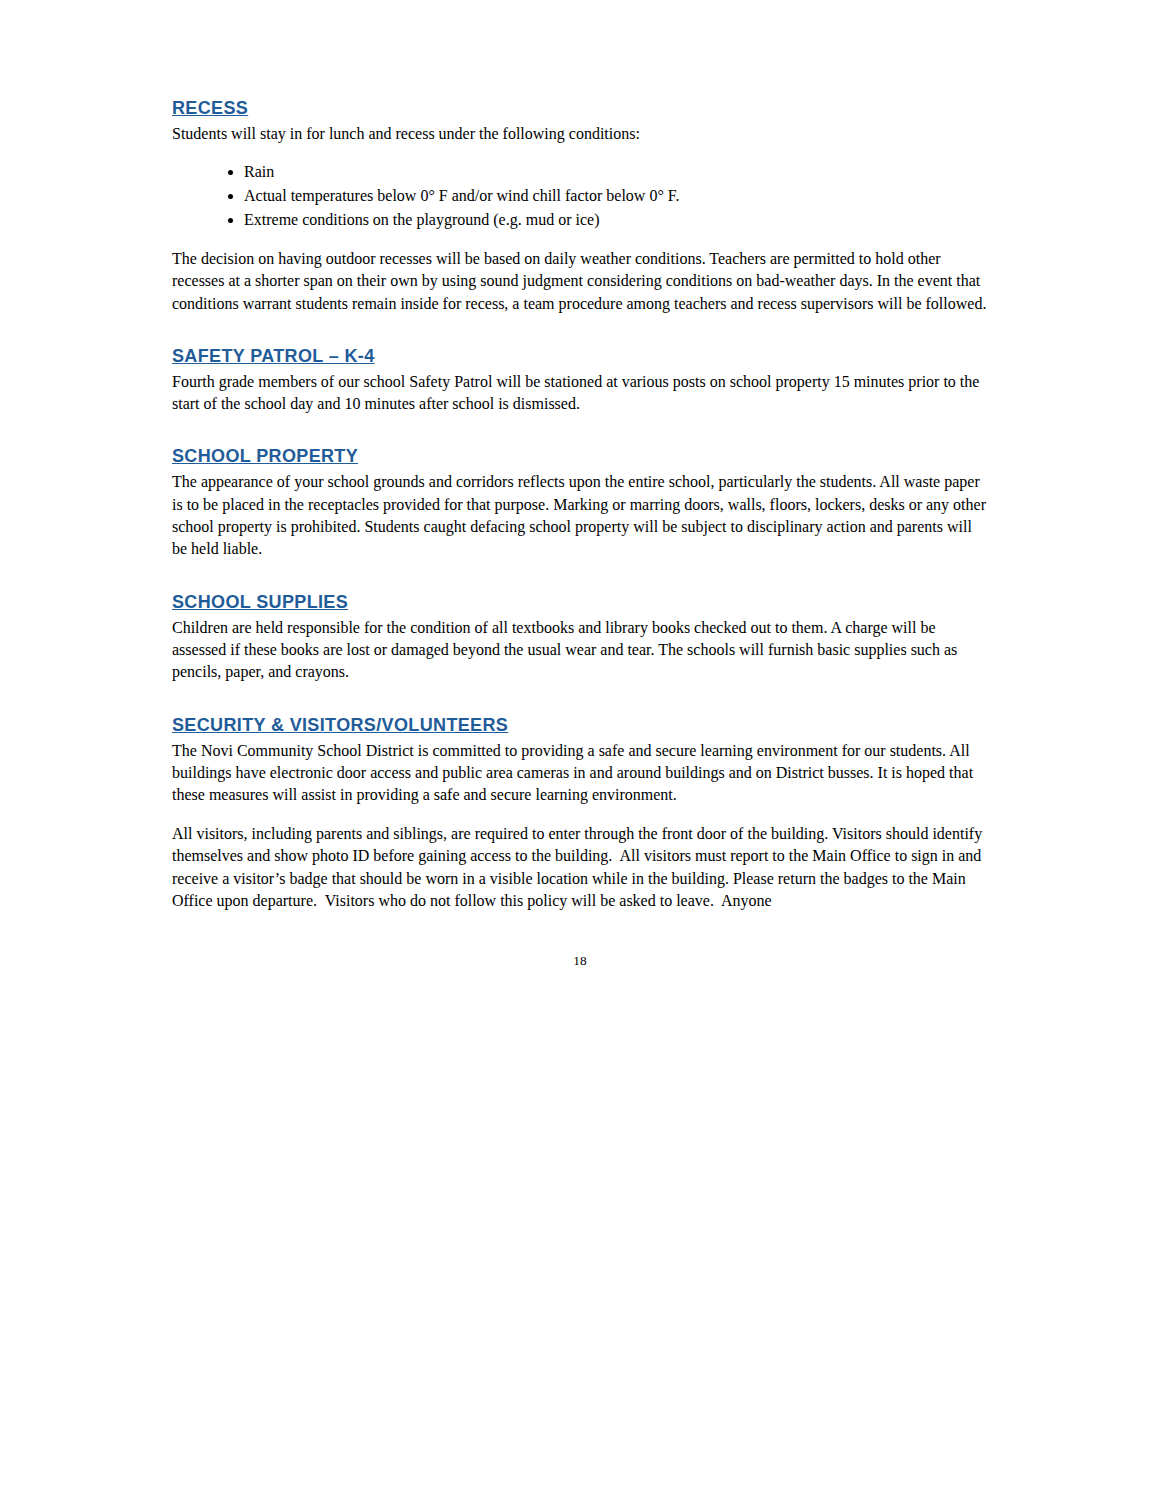RECESS
Students will stay in for lunch and recess under the following conditions:
Rain
Actual temperatures below 0° F and/or wind chill factor below 0° F.
Extreme conditions on the playground (e.g. mud or ice)
The decision on having outdoor recesses will be based on daily weather conditions. Teachers are permitted to hold other recesses at a shorter span on their own by using sound judgment considering conditions on bad-weather days. In the event that conditions warrant students remain inside for recess, a team procedure among teachers and recess supervisors will be followed.
SAFETY PATROL – K-4
Fourth grade members of our school Safety Patrol will be stationed at various posts on school property 15 minutes prior to the start of the school day and 10 minutes after school is dismissed.
SCHOOL PROPERTY
The appearance of your school grounds and corridors reflects upon the entire school, particularly the students. All waste paper is to be placed in the receptacles provided for that purpose. Marking or marring doors, walls, floors, lockers, desks or any other school property is prohibited. Students caught defacing school property will be subject to disciplinary action and parents will be held liable.
SCHOOL SUPPLIES
Children are held responsible for the condition of all textbooks and library books checked out to them. A charge will be assessed if these books are lost or damaged beyond the usual wear and tear. The schools will furnish basic supplies such as pencils, paper, and crayons.
SECURITY & VISITORS/VOLUNTEERS
The Novi Community School District is committed to providing a safe and secure learning environment for our students. All buildings have electronic door access and public area cameras in and around buildings and on District busses. It is hoped that these measures will assist in providing a safe and secure learning environment.
All visitors, including parents and siblings, are required to enter through the front door of the building. Visitors should identify themselves and show photo ID before gaining access to the building. All visitors must report to the Main Office to sign in and receive a visitor’s badge that should be worn in a visible location while in the building. Please return the badges to the Main Office upon departure. Visitors who do not follow this policy will be asked to leave. Anyone
18